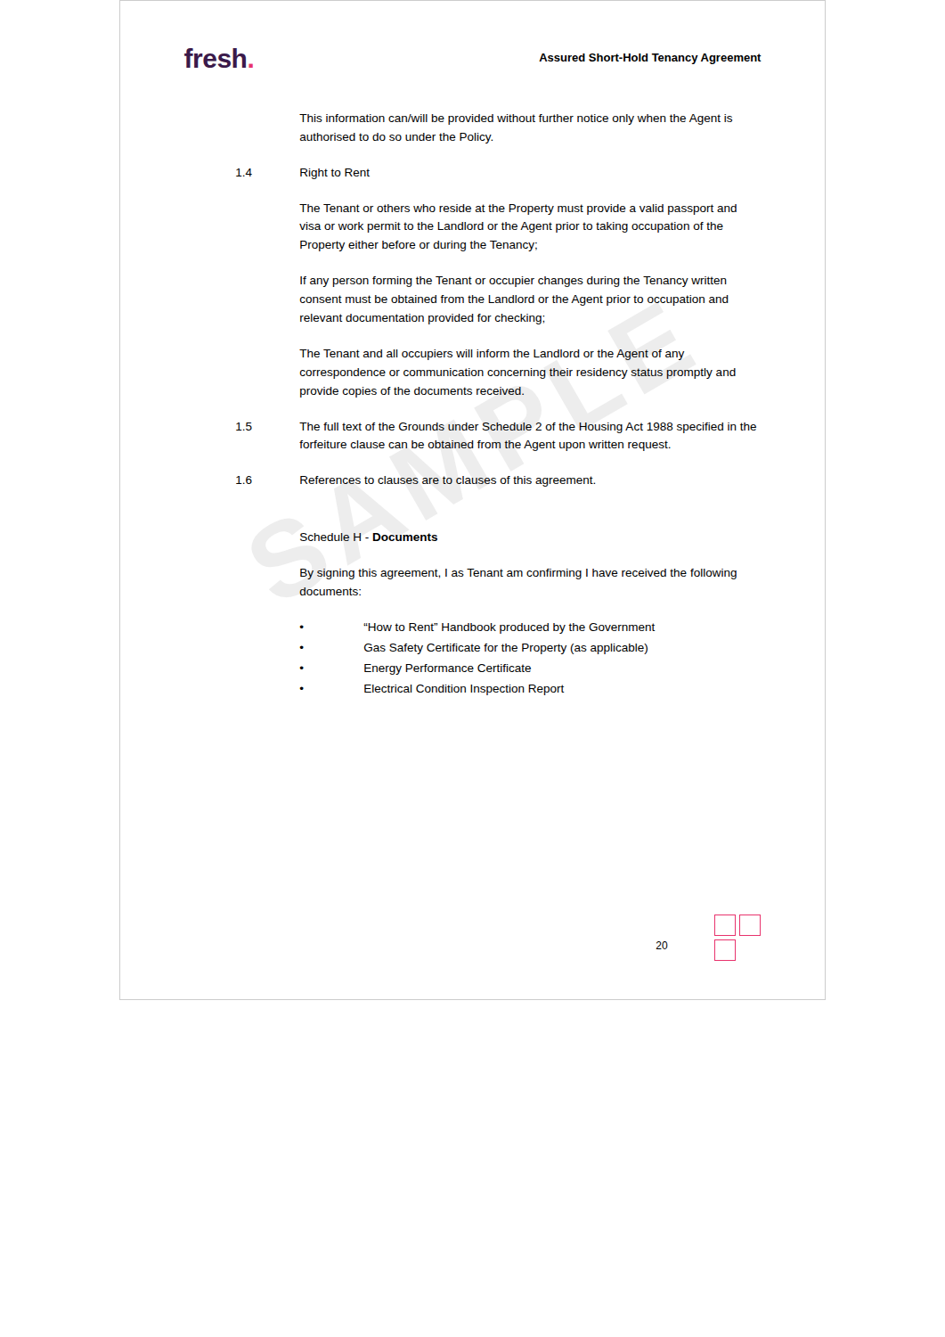SAMPLE
fresh.
Assured Short-Hold Tenancy Agreement
This information can/will be provided without further notice only when the Agent is authorised to do so under the Policy.
1.4
Right to Rent
The Tenant or others who reside at the Property must provide a valid passport and visa or work permit to the Landlord or the Agent prior to taking occupation of the Property either before or during the Tenancy;
If any person forming the Tenant or occupier changes during the Tenancy written consent must be obtained from the Landlord or the Agent prior to occupation and relevant documentation provided for checking;
The Tenant and all occupiers will inform the Landlord or the Agent of any correspondence or communication concerning their residency status promptly and provide copies of the documents received.
1.5
The full text of the Grounds under Schedule 2 of the Housing Act 1988 specified in the forfeiture clause can be obtained from the Agent upon written request.
1.6
References to clauses are to clauses of this agreement.
Schedule H - Documents
By signing this agreement, I as Tenant am confirming I have received the following documents:
•“How to Rent” Handbook produced by the Government
•Gas Safety Certificate for the Property (as applicable)
•Energy Performance Certificate
•Electrical Condition Inspection Report
20